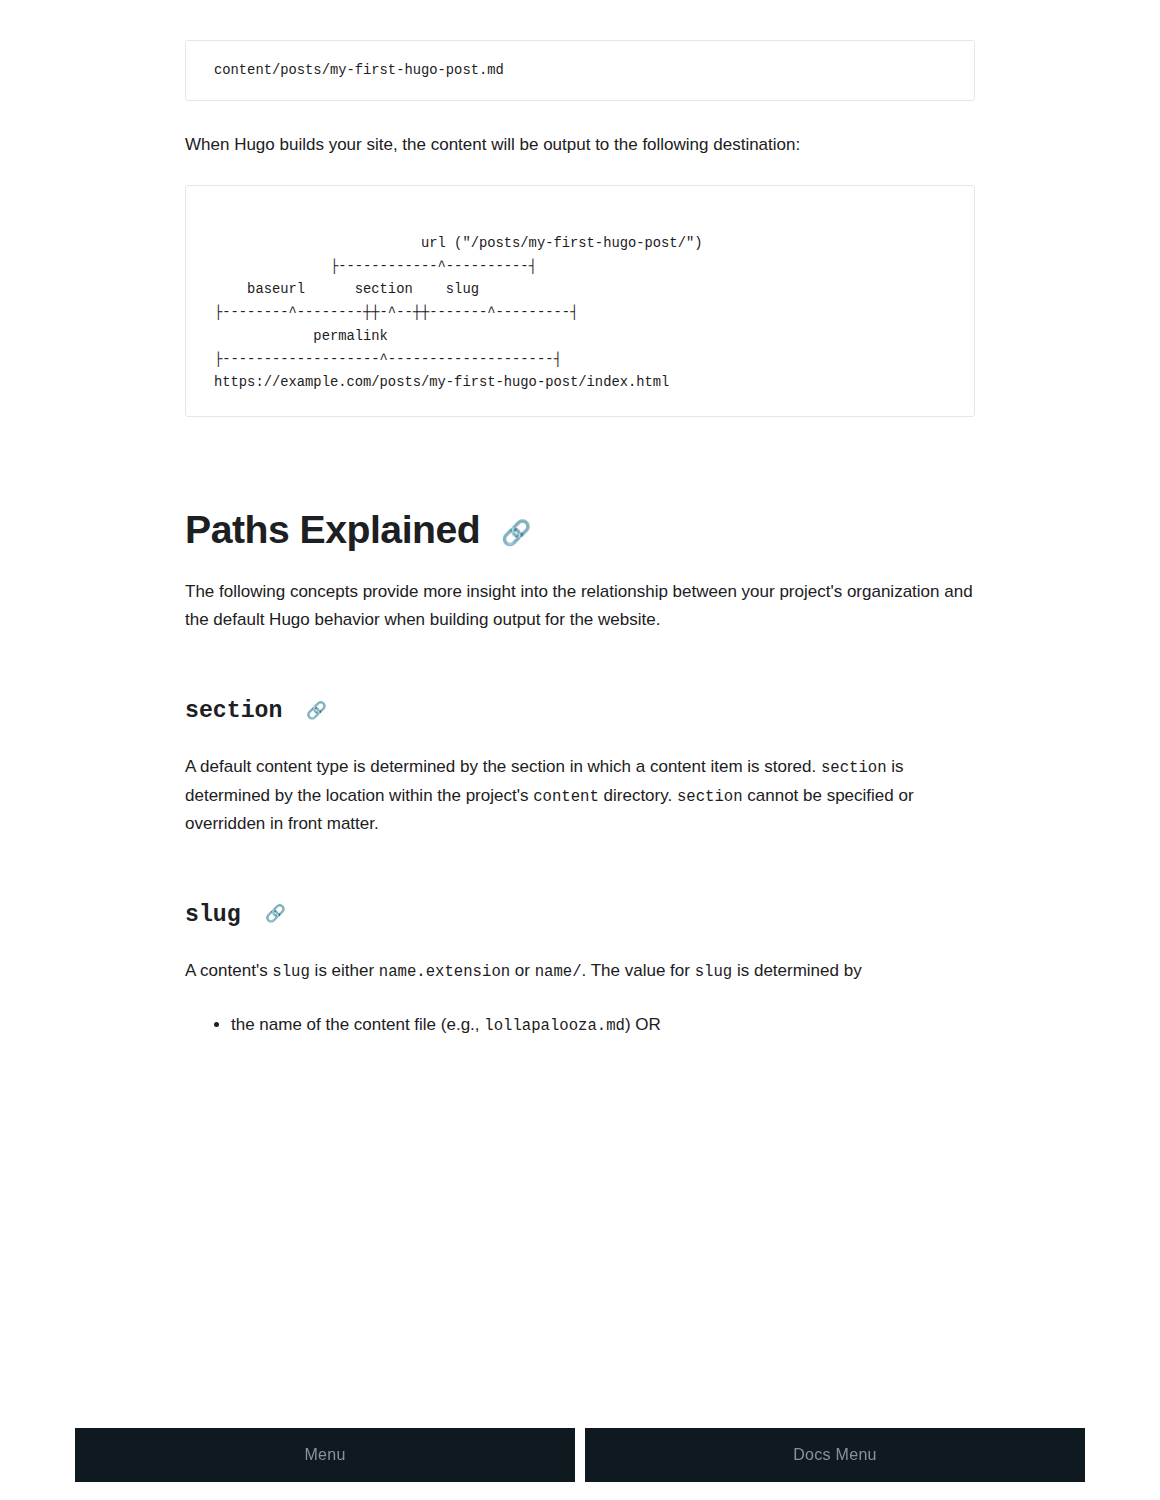content/posts/my-first-hugo-post.md
When Hugo builds your site, the content will be output to the following destination:
                         url ("/posts/my-first-hugo-post/")
              ├------------^----------┤
    baseurl      section    slug
├--------^--------┼┼-^--┼┼-------^---------┤
            permalink
├-------------------^--------------------┤
https://example.com/posts/my-first-hugo-post/index.html
Paths Explained 🔗
The following concepts provide more insight into the relationship between your project's organization and the default Hugo behavior when building output for the website.
section 🔗
A default content type is determined by the section in which a content item is stored. section is determined by the location within the project's content directory. section cannot be specified or overridden in front matter.
slug 🔗
A content's slug is either name.extension or name/. The value for slug is determined by
the name of the content file (e.g., lollapalooza.md) OR
Menu Docs Menu